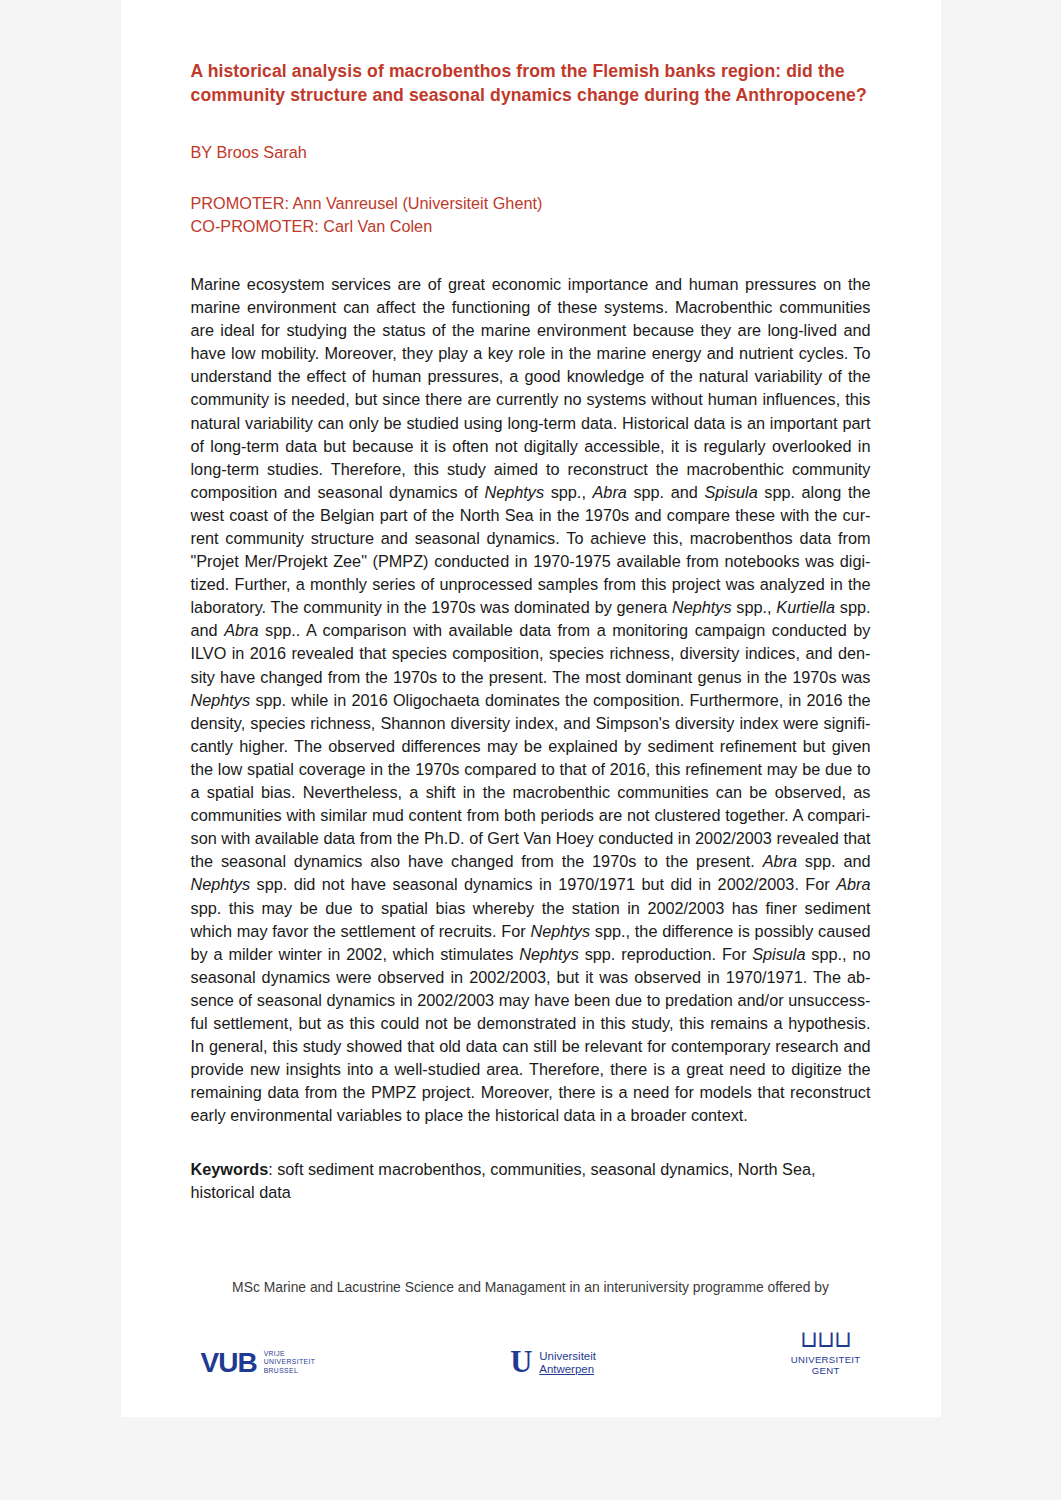A historical analysis of macrobenthos from the Flemish banks region: did the community structure and seasonal dynamics change during the Anthropocene?
BY Broos Sarah
PROMOTER: Ann Vanreusel (Universiteit Ghent)
CO-PROMOTER: Carl Van Colen
Marine ecosystem services are of great economic importance and human pressures on the marine environment can affect the functioning of these systems. Macrobenthic communities are ideal for studying the status of the marine environment because they are long-lived and have low mobility. Moreover, they play a key role in the marine energy and nutrient cycles. To understand the effect of human pressures, a good knowledge of the natural variability of the community is needed, but since there are currently no systems without human influences, this natural variability can only be studied using long-term data. Historical data is an important part of long-term data but because it is often not digitally accessible, it is regularly overlooked in long-term studies. Therefore, this study aimed to reconstruct the macrobenthic community composition and seasonal dynamics of Nephtys spp., Abra spp. and Spisula spp. along the west coast of the Belgian part of the North Sea in the 1970s and compare these with the current community structure and seasonal dynamics. To achieve this, macrobenthos data from "Projet Mer/Projekt Zee" (PMPZ) conducted in 1970-1975 available from notebooks was digitized. Further, a monthly series of unprocessed samples from this project was analyzed in the laboratory. The community in the 1970s was dominated by genera Nephtys spp., Kurtiella spp. and Abra spp.. A comparison with available data from a monitoring campaign conducted by ILVO in 2016 revealed that species composition, species richness, diversity indices, and density have changed from the 1970s to the present. The most dominant genus in the 1970s was Nephtys spp. while in 2016 Oligochaeta dominates the composition. Furthermore, in 2016 the density, species richness, Shannon diversity index, and Simpson's diversity index were significantly higher. The observed differences may be explained by sediment refinement but given the low spatial coverage in the 1970s compared to that of 2016, this refinement may be due to a spatial bias. Nevertheless, a shift in the macrobenthic communities can be observed, as communities with similar mud content from both periods are not clustered together. A comparison with available data from the Ph.D. of Gert Van Hoey conducted in 2002/2003 revealed that the seasonal dynamics also have changed from the 1970s to the present. Abra spp. and Nephtys spp. did not have seasonal dynamics in 1970/1971 but did in 2002/2003. For Abra spp. this may be due to spatial bias whereby the station in 2002/2003 has finer sediment which may favor the settlement of recruits. For Nephtys spp., the difference is possibly caused by a milder winter in 2002, which stimulates Nephtys spp. reproduction. For Spisula spp., no seasonal dynamics were observed in 2002/2003, but it was observed in 1970/1971. The absence of seasonal dynamics in 2002/2003 may have been due to predation and/or unsuccessful settlement, but as this could not be demonstrated in this study, this remains a hypothesis. In general, this study showed that old data can still be relevant for contemporary research and provide new insights into a well-studied area. Therefore, there is a great need to digitize the remaining data from the PMPZ project. Moreover, there is a need for models that reconstruct early environmental variables to place the historical data in a broader context.
Keywords: soft sediment macrobenthos, communities, seasonal dynamics, North Sea, historical data
MSc Marine and Lacustrine Science and Managament in an interuniversity programme offered by
VUB Vrije
Universiteit
Brussel
U Universiteit
Antwerpen
⊔⊔⊔
Universiteit
Gent